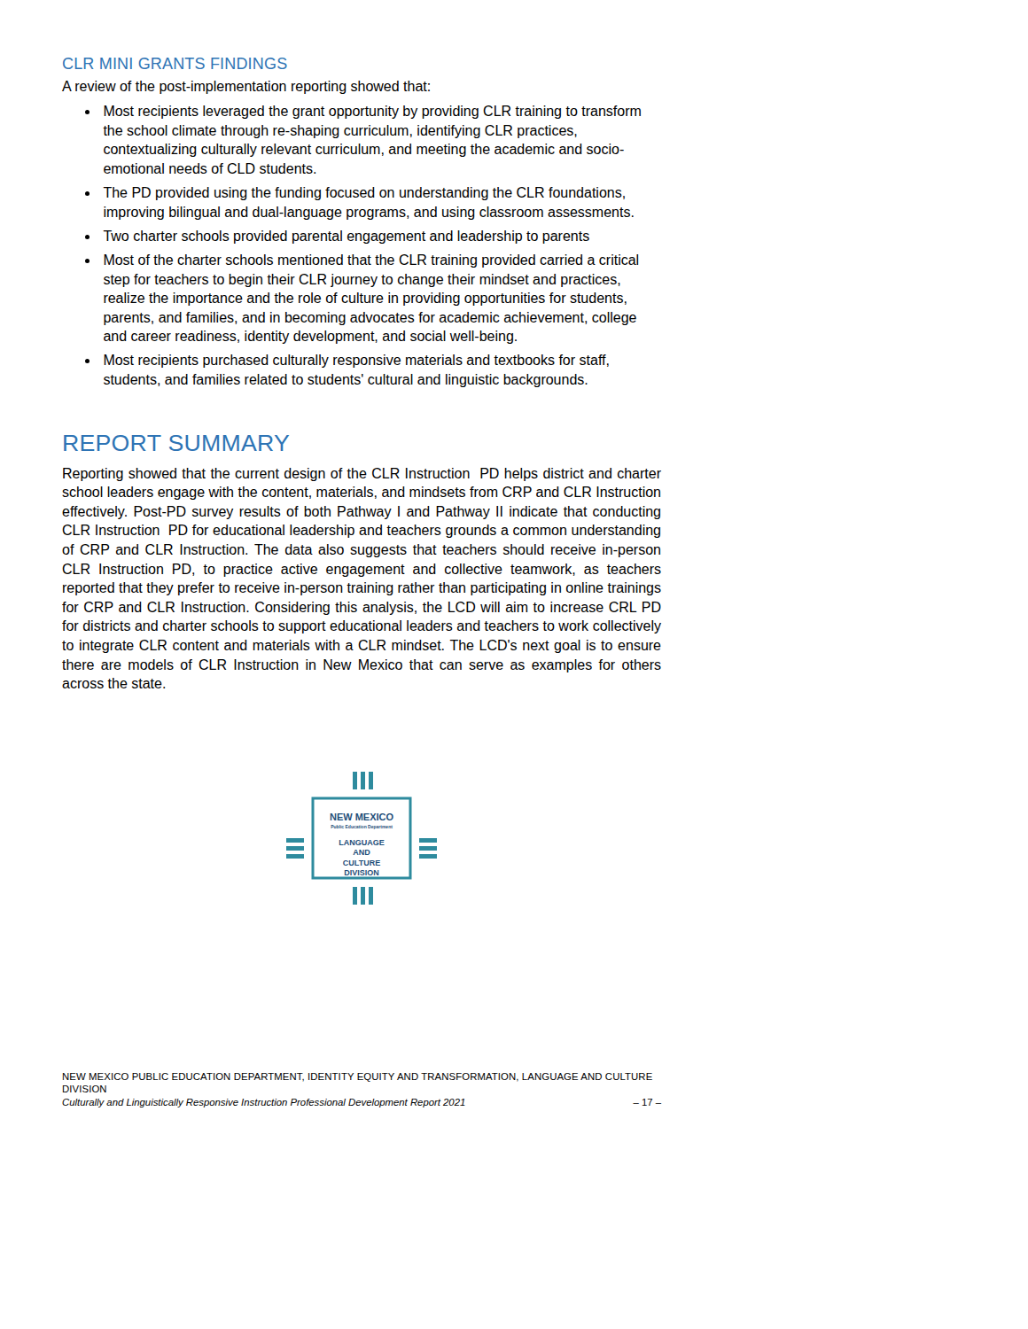CLR MINI GRANTS FINDINGS
A review of the post-implementation reporting showed that:
Most recipients leveraged the grant opportunity by providing CLR training to transform the school climate through re-shaping curriculum, identifying CLR practices, contextualizing culturally relevant curriculum, and meeting the academic and socio-emotional needs of CLD students.
The PD provided using the funding focused on understanding the CLR foundations, improving bilingual and dual-language programs, and using classroom assessments.
Two charter schools provided parental engagement and leadership to parents
Most of the charter schools mentioned that the CLR training provided carried a critical step for teachers to begin their CLR journey to change their mindset and practices, realize the importance and the role of culture in providing opportunities for students, parents, and families, and in becoming advocates for academic achievement, college and career readiness, identity development, and social well-being.
Most recipients purchased culturally responsive materials and textbooks for staff, students, and families related to students' cultural and linguistic backgrounds.
REPORT SUMMARY
Reporting showed that the current design of the CLR Instruction PD helps district and charter school leaders engage with the content, materials, and mindsets from CRP and CLR Instruction effectively. Post-PD survey results of both Pathway I and Pathway II indicate that conducting CLR Instruction PD for educational leadership and teachers grounds a common understanding of CRP and CLR Instruction. The data also suggests that teachers should receive in-person CLR Instruction PD, to practice active engagement and collective teamwork, as teachers reported that they prefer to receive in-person training rather than participating in online trainings for CRP and CLR Instruction. Considering this analysis, the LCD will aim to increase CRL PD for districts and charter schools to support educational leaders and teachers to work collectively to integrate CLR content and materials with a CLR mindset. The LCD's next goal is to ensure there are models of CLR Instruction in New Mexico that can serve as examples for others across the state.
NEW MEXICO PUBLIC EDUCATION DEPARTMENT, IDENTITY EQUITY AND TRANSFORMATION, LANGUAGE AND CULTURE DIVISION
– 17 – Culturally and Linguistically Responsive Instruction Professional Development Report 2021